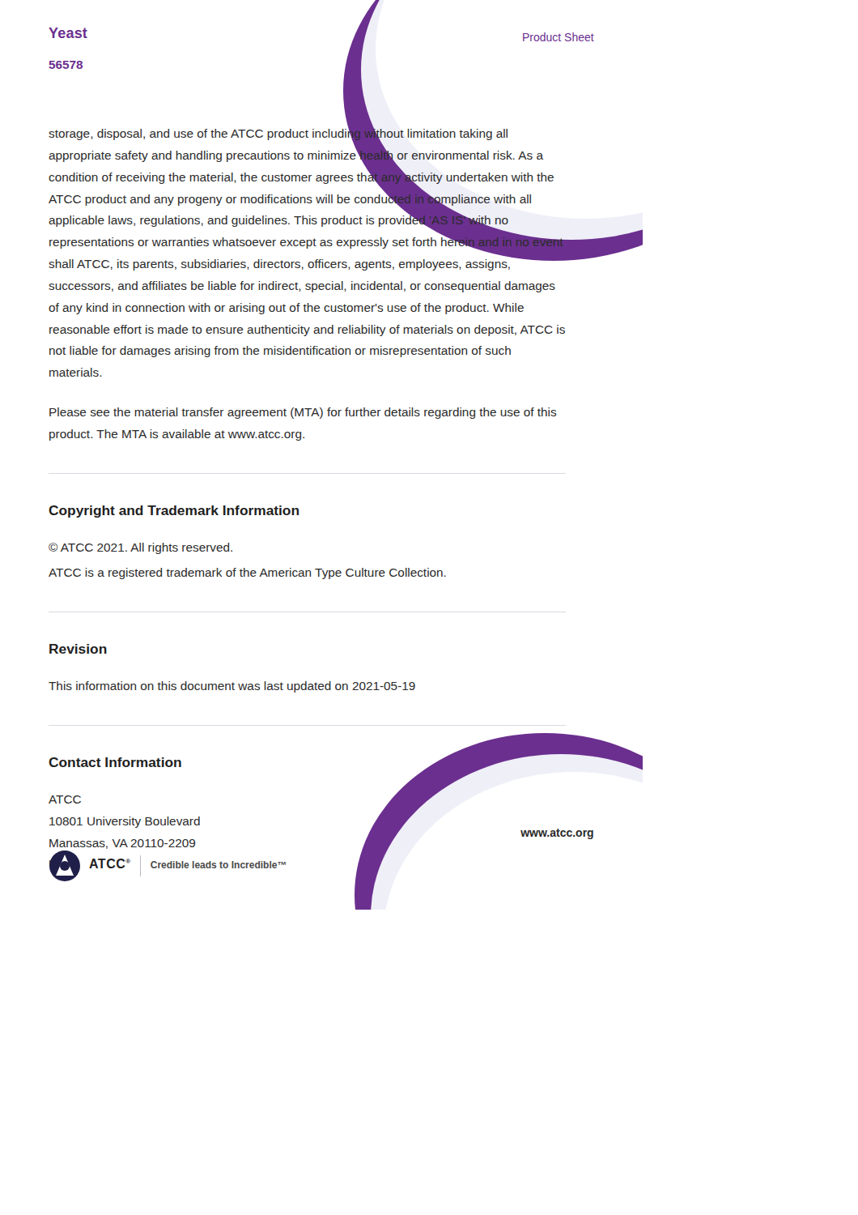Yeast
56578
Product Sheet
storage, disposal, and use of the ATCC product including without limitation taking all appropriate safety and handling precautions to minimize health or environmental risk. As a condition of receiving the material, the customer agrees that any activity undertaken with the ATCC product and any progeny or modifications will be conducted in compliance with all applicable laws, regulations, and guidelines. This product is provided 'AS IS' with no representations or warranties whatsoever except as expressly set forth herein and in no event shall ATCC, its parents, subsidiaries, directors, officers, agents, employees, assigns, successors, and affiliates be liable for indirect, special, incidental, or consequential damages of any kind in connection with or arising out of the customer's use of the product. While reasonable effort is made to ensure authenticity and reliability of materials on deposit, ATCC is not liable for damages arising from the misidentification or misrepresentation of such materials.
Please see the material transfer agreement (MTA) for further details regarding the use of this product. The MTA is available at www.atcc.org.
Copyright and Trademark Information
© ATCC 2021. All rights reserved.
ATCC is a registered trademark of the American Type Culture Collection.
Revision
This information on this document was last updated on 2021-05-19
Contact Information
ATCC
10801 University Boulevard
Manassas, VA 20110-2209
USA
ATCC® Credible leads to Incredible™
www.atcc.org
Page 4 of 5